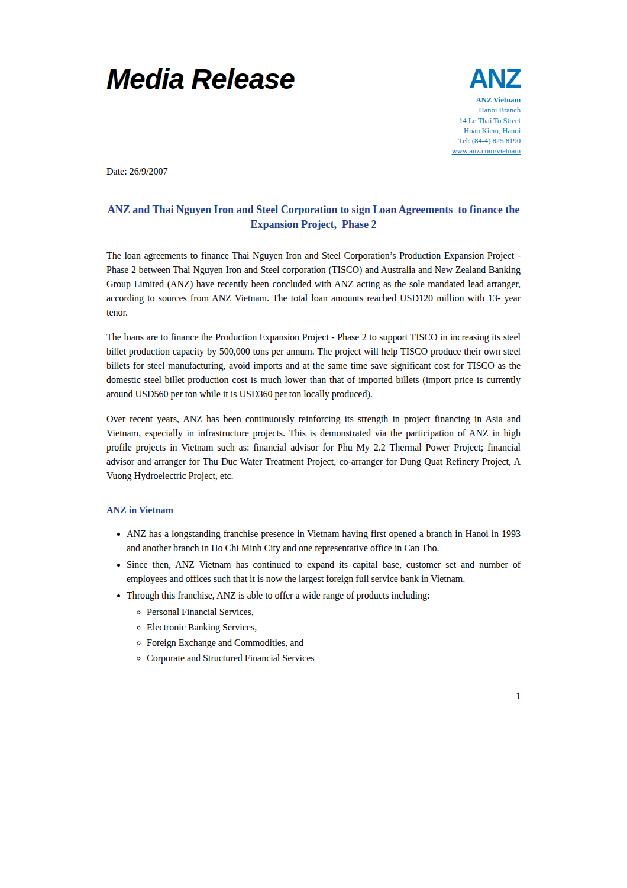ANZ
ANZ Vietnam
Hanoi Branch
14 Le Thai To Street
Hoan Kiem, Hanoi
Tel: (84-4) 825 8190
www.anz.com/vietnam
Media Release
Date: 26/9/2007
ANZ and Thai Nguyen Iron and Steel Corporation to sign Loan Agreements to finance the Expansion Project, Phase 2
The loan agreements to finance Thai Nguyen Iron and Steel Corporation’s Production Expansion Project - Phase 2 between Thai Nguyen Iron and Steel corporation (TISCO) and Australia and New Zealand Banking Group Limited (ANZ) have recently been concluded with ANZ acting as the sole mandated lead arranger, according to sources from ANZ Vietnam. The total loan amounts reached USD120 million with 13- year tenor.
The loans are to finance the Production Expansion Project - Phase 2 to support TISCO in increasing its steel billet production capacity by 500,000 tons per annum. The project will help TISCO produce their own steel billets for steel manufacturing, avoid imports and at the same time save significant cost for TISCO as the domestic steel billet production cost is much lower than that of imported billets (import price is currently around USD560 per ton while it is USD360 per ton locally produced).
Over recent years, ANZ has been continuously reinforcing its strength in project financing in Asia and Vietnam, especially in infrastructure projects. This is demonstrated via the participation of ANZ in high profile projects in Vietnam such as: financial advisor for Phu My 2.2 Thermal Power Project; financial advisor and arranger for Thu Duc Water Treatment Project, co-arranger for Dung Quat Refinery Project, A Vuong Hydroelectric Project, etc.
ANZ in Vietnam
ANZ has a longstanding franchise presence in Vietnam having first opened a branch in Hanoi in 1993 and another branch in Ho Chi Minh City and one representative office in Can Tho.
Since then, ANZ Vietnam has continued to expand its capital base, customer set and number of employees and offices such that it is now the largest foreign full service bank in Vietnam.
Through this franchise, ANZ is able to offer a wide range of products including:
Personal Financial Services,
Electronic Banking Services,
Foreign Exchange and Commodities, and
Corporate and Structured Financial Services
1